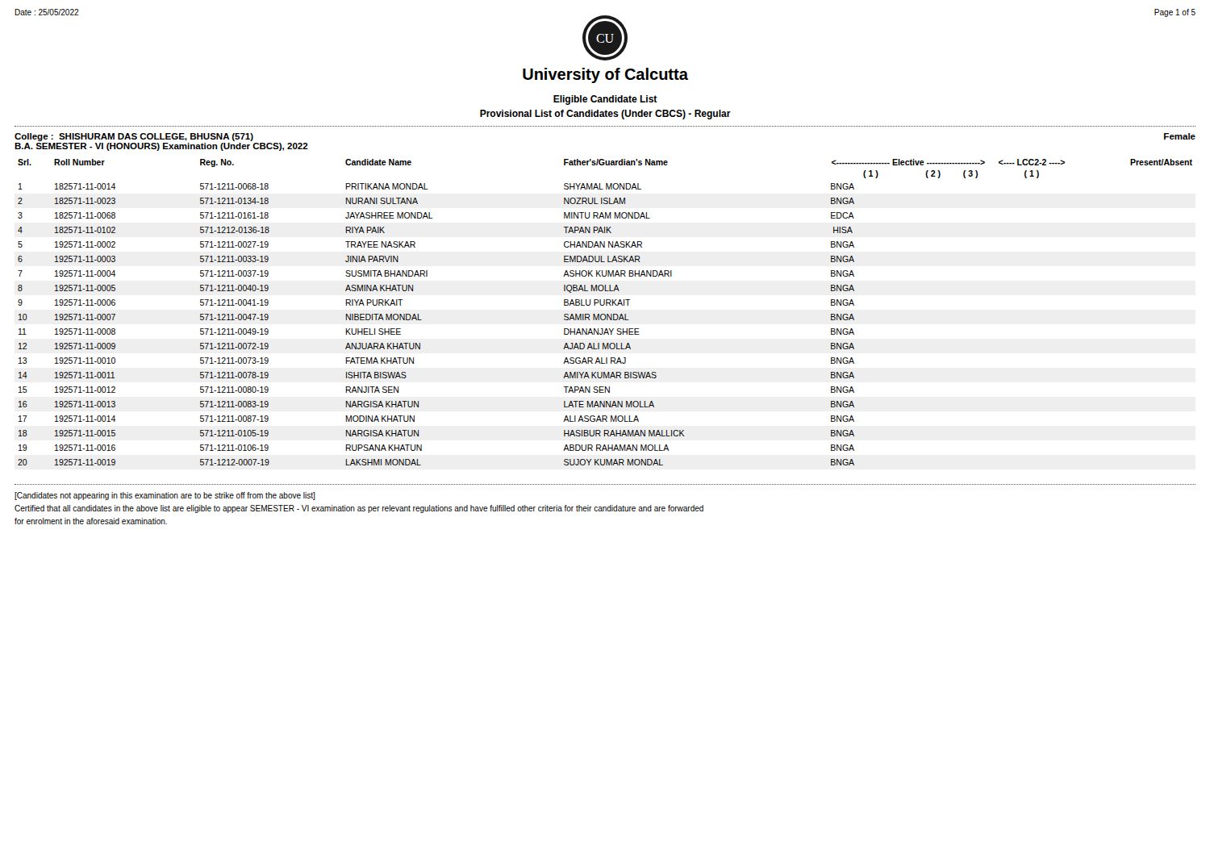Date : 25/05/2022
Page 1 of 5
CU
University of Calcutta
Eligible Candidate List
Provisional List of Candidates (Under CBCS) - Regular
College : SHISHURAM DAS COLLEGE, BHUSNA (571) Female
B.A. SEMESTER - VI (HONOURS) Examination (Under CBCS), 2022
| Srl. | Roll Number | Reg. No. | Candidate Name | Father's/Guardian's Name | <------------------- Elective -------------------> | <---- LCC2-2 ----> | Present/Absent |
| --- | --- | --- | --- | --- | --- | --- | --- |
| | | | | | ( 1 ) | ( 2 ) | ( 3 ) | ( 1 ) | |
| 1 | 182571-11-0014 | 571-1211-0068-18 | PRITIKANA MONDAL | SHYAMAL MONDAL | BNGA | | | | |
| 2 | 182571-11-0023 | 571-1211-0134-18 | NURANI SULTANA | NOZRUL ISLAM | BNGA | | | | |
| 3 | 182571-11-0068 | 571-1211-0161-18 | JAYASHREE MONDAL | MINTU RAM MONDAL | EDCA | | | | |
| 4 | 182571-11-0102 | 571-1212-0136-18 | RIYA PAIK | TAPAN PAIK | HISA | | | | |
| 5 | 192571-11-0002 | 571-1211-0027-19 | TRAYEE NASKAR | CHANDAN NASKAR | BNGA | | | | |
| 6 | 192571-11-0003 | 571-1211-0033-19 | JINIA PARVIN | EMDADUL LASKAR | BNGA | | | | |
| 7 | 192571-11-0004 | 571-1211-0037-19 | SUSMITA BHANDARI | ASHOK KUMAR BHANDARI | BNGA | | | | |
| 8 | 192571-11-0005 | 571-1211-0040-19 | ASMINA KHATUN | IQBAL MOLLA | BNGA | | | | |
| 9 | 192571-11-0006 | 571-1211-0041-19 | RIYA PURKAIT | BABLU PURKAIT | BNGA | | | | |
| 10 | 192571-11-0007 | 571-1211-0047-19 | NIBEDITA MONDAL | SAMIR MONDAL | BNGA | | | | |
| 11 | 192571-11-0008 | 571-1211-0049-19 | KUHELI SHEE | DHANANJAY SHEE | BNGA | | | | |
| 12 | 192571-11-0009 | 571-1211-0072-19 | ANJUARA KHATUN | AJAD ALI MOLLA | BNGA | | | | |
| 13 | 192571-11-0010 | 571-1211-0073-19 | FATEMA KHATUN | ASGAR ALI RAJ | BNGA | | | | |
| 14 | 192571-11-0011 | 571-1211-0078-19 | ISHITA BISWAS | AMIYA KUMAR BISWAS | BNGA | | | | |
| 15 | 192571-11-0012 | 571-1211-0080-19 | RANJITA SEN | TAPAN SEN | BNGA | | | | |
| 16 | 192571-11-0013 | 571-1211-0083-19 | NARGISA KHATUN | LATE MANNAN MOLLA | BNGA | | | | |
| 17 | 192571-11-0014 | 571-1211-0087-19 | MODINA KHATUN | ALI ASGAR MOLLA | BNGA | | | | |
| 18 | 192571-11-0015 | 571-1211-0105-19 | NARGISA KHATUN | HASIBUR RAHAMAN MALLICK | BNGA | | | | |
| 19 | 192571-11-0016 | 571-1211-0106-19 | RUPSANA KHATUN | ABDUR RAHAMAN MOLLA | BNGA | | | | |
| 20 | 192571-11-0019 | 571-1212-0007-19 | LAKSHMI MONDAL | SUJOY KUMAR MONDAL | BNGA | | | | |
[Candidates not appearing in this examination are to be strike off from the above list]
Certified that all candidates in the above list are eligible to appear SEMESTER - VI examination as per relevant regulations and have fulfilled other criteria for their candidature and are forwarded
for enrolment in the aforesaid examination.